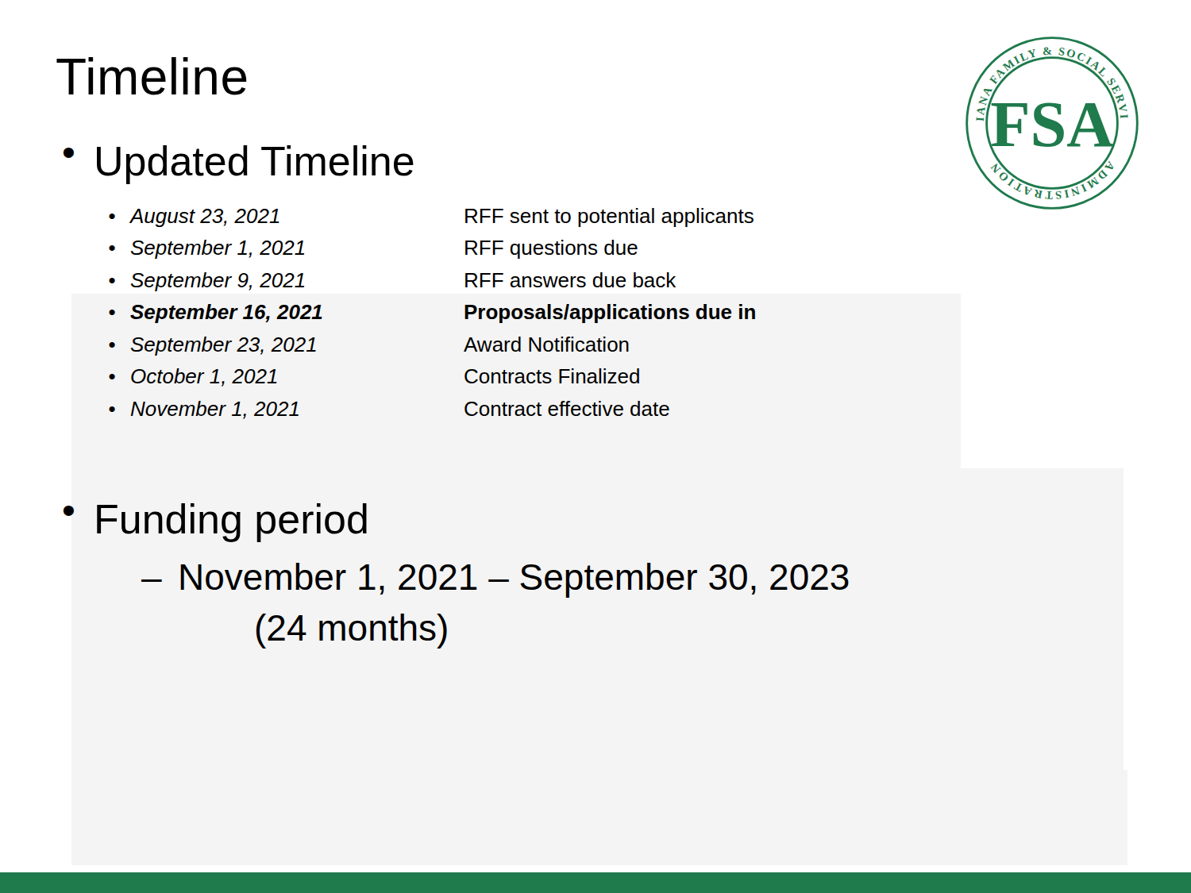INDIANA FAMILY & SOCIAL SERVICES ADMINISTRATION FSA
Timeline
Updated Timeline
| • | August 23, 2021 | RFF sent to potential applicants |
| • | September 1, 2021 | RFF questions due |
| • | September 9, 2021 | RFF answers due back |
| • | September 16, 2021 | Proposals/applications due in |
| • | September 23, 2021 | Award Notification |
| • | October 1, 2021 | Contracts Finalized |
| • | November 1, 2021 | Contract effective date |
Funding period
November 1, 2021 – September 30, 2023 (24 months)